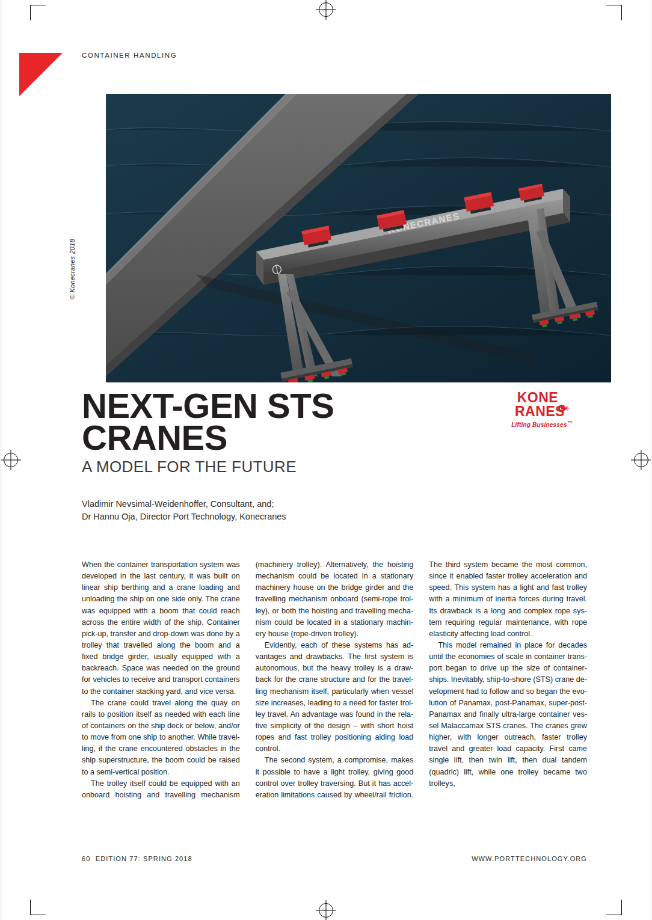Container Handling
KONECRANES
© Konecranes 2018
Next-Gen STS
Cranes
A model for the future
Vladimir Nevsimal-Weidenhoffer, Consultant, and;
Dr Hannu Oja, Director Port Technology, Konecranes
KONE RANES®
Lifting Businesses™
When the container transportation system was developed in the last century, it was built on linear ship berthing and a crane loading and unloading the ship on one side only. The crane was equipped with a boom that could reach across the entire width of the ship. Container pick-up, transfer and drop-down was done by a trolley that travelled along the boom and a fixed bridge girder, usually equipped with a backreach. Space was needed on the ground for vehicles to receive and transport containers to the container stacking yard, and vice versa.
The crane could travel along the quay on rails to position itself as needed with each line of containers on the ship deck or below, and/or to move from one ship to another. While travelling, if the crane encountered obstacles in the ship superstructure, the boom could be raised to a semi-vertical position.
The trolley itself could be equipped with an onboard hoisting and travelling mechanism (machinery trolley). Alternatively, the hoisting mechanism could be located in a stationary machinery house on the bridge girder and the travelling mechanism onboard (semi-rope trolley), or both the hoisting and travelling mechanism could be located in a stationary machinery house (rope-driven trolley).
Evidently, each of these systems has advantages and drawbacks. The first system is autonomous, but the heavy trolley is a drawback for the crane structure and for the travelling mechanism itself, particularly when vessel size increases, leading to a need for faster trolley travel. An advantage was found in the relative simplicity of the design – with short hoist ropes and fast trolley positioning aiding load control.
The second system, a compromise, makes it possible to have a light trolley, giving good control over trolley traversing. But it has acceleration limitations caused by wheel/rail friction. The third system became the most common, since it enabled faster trolley acceleration and speed. This system has a light and fast trolley with a minimum of inertia forces during travel. Its drawback is a long and complex rope system requiring regular maintenance, with rope elasticity affecting load control.
This model remained in place for decades until the economies of scale in container transport began to drive up the size of containerships. Inevitably, ship-to-shore (STS) crane development had to follow and so began the evolution of Panamax, post-Panamax, super-post-Panamax and finally ultra-large container vessel Malaccamax STS cranes. The cranes grew higher, with longer outreach, faster trolley travel and greater load capacity. First came single lift, then twin lift, then dual tandem (quadric) lift, while one trolley became two trolleys,
60 Edition 77: Spring 2018
www.porttechnology.org